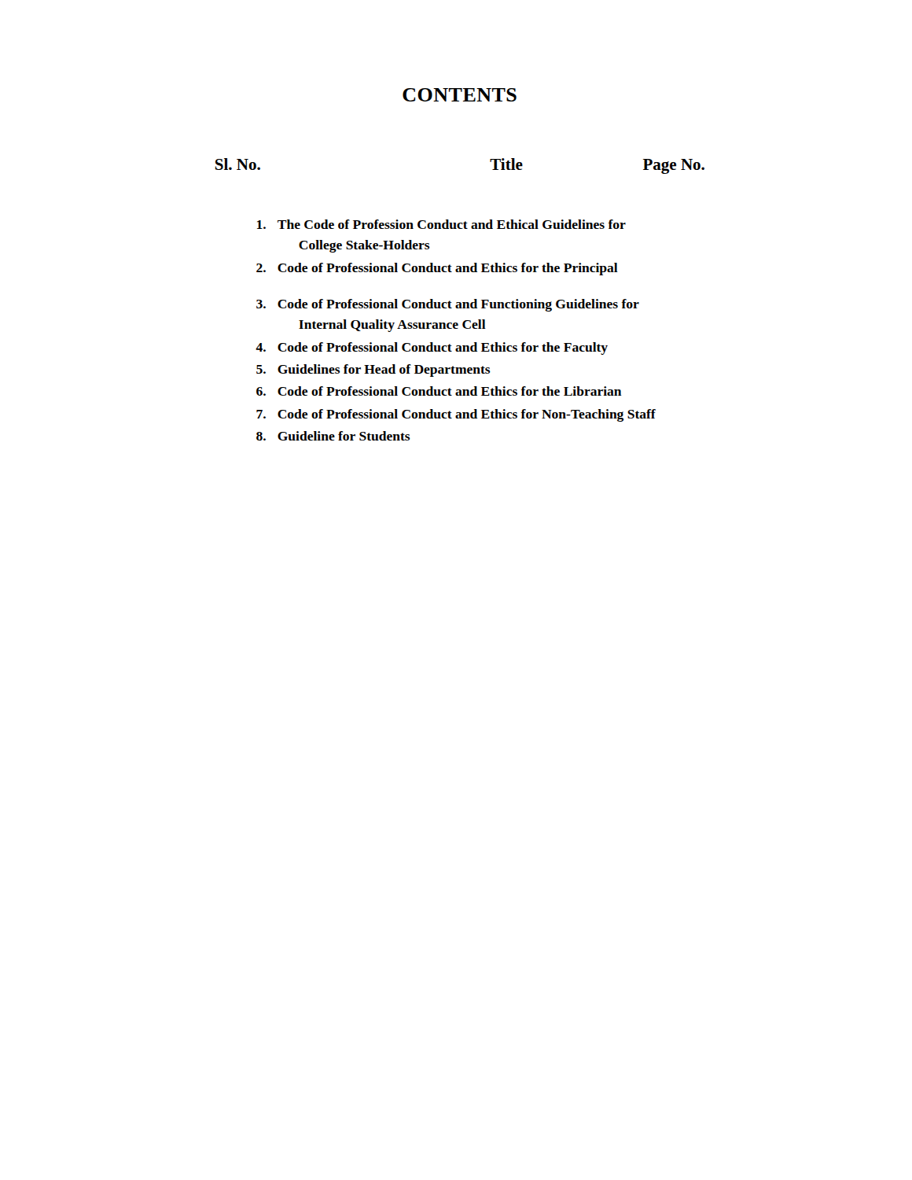CONTENTS
Sl. No. Title Page No.
The Code of Profession Conduct and Ethical Guidelines for College Stake-Holders
Code of Professional Conduct and Ethics for the Principal
Code of Professional Conduct and Functioning Guidelines for Internal Quality Assurance Cell
Code of Professional Conduct and Ethics for the Faculty
Guidelines for Head of Departments
Code of Professional Conduct and Ethics for the Librarian
Code of Professional Conduct and Ethics for Non-Teaching Staff
Guideline for Students